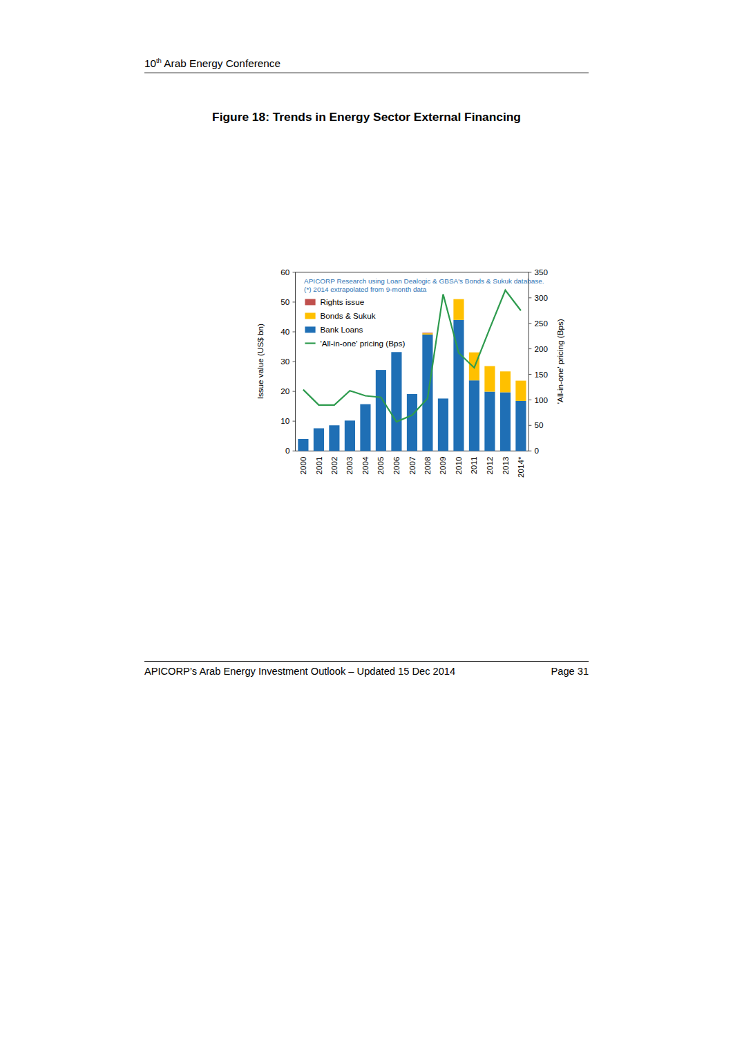10th Arab Energy Conference
Figure 18: Trends in Energy Sector External Financing
Chart reproduced as inline SVG. Plot area: x from 300 to 790 (px in viewBox), y from 225 (top, =60 / 350) to 600 (bottom, =0) Issue value (US$ bn) 'All-in-one' pricing (Bps) 0 10 20 30 40 50 60 0 50 100 150 200 250 300 350 ===== Columns ===== Category centres: 2000 -> 316.3, step 32.67 Bar width 22. Scale: 1 US$bn = 6.25 px ===== 'All-in-one' pricing line (right axis) ===== y = 600 - bps*1.0714 2000 120 -> 471.4 2001 90 -> 503.6 2002 90 -> 503.6 2003 118 -> 473.6 2004 108 -> 484.3 2005 105 -> 487.5 2006 57 -> 538.9 2007 70 -> 525.0 2008 103 -> 489.6 2009 307 -> 271.1 2010 192 -> 394.3 2011 163 -> 425.4 2012 240 -> 342.9 2013 315 -> 262.5 2014 275 -> 305.4 APICORP Research using Loan Dealogic & GBSA's Bonds & Sukuk database. (*) 2014 extrapolated from 9-month data Rights issue Bonds & Sukuk Bank Loans 'All-in-one' pricing (Bps) 2000 2001 2002 2003 2004 2005 2006 2007 2008 2009 2010 2011 2012 2013 2014*
APICORP’s Arab Energy Investment Outlook – Updated 15 Dec 2014 Page 31